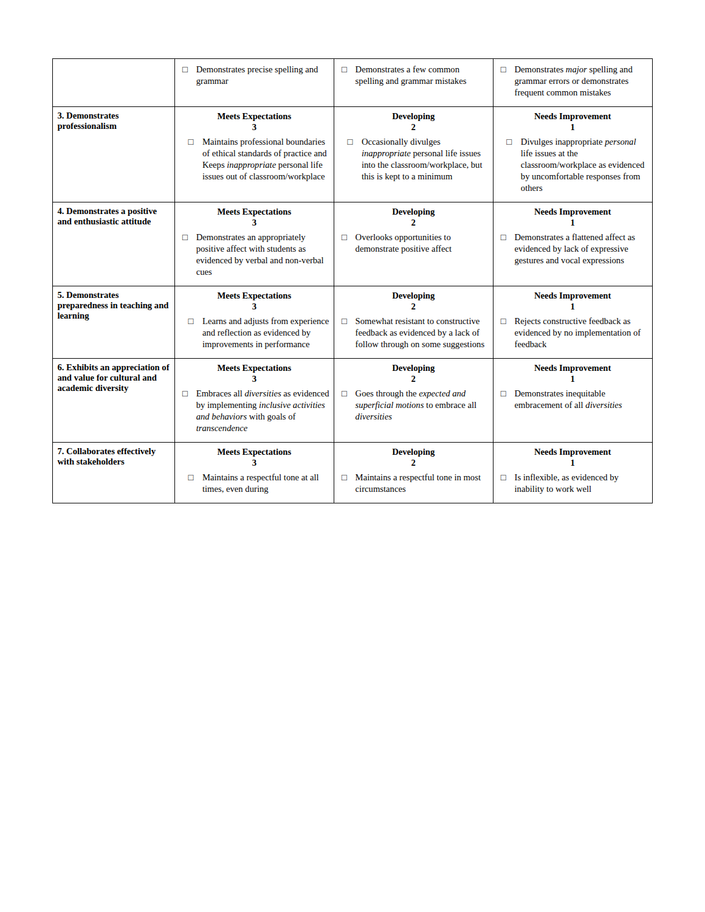| | Demonstrates precise spelling and grammar | Demonstrates a few common spelling and grammar mistakes | Demonstrates major spelling and grammar errors or demonstrates frequent common mistakes |
| 3. Demonstrates professionalism | Meets Expectations 3 Maintains professional boundaries of ethical standards of practice and Keeps inappropriate personal life issues out of classroom/workplace | Developing 2 Occasionally divulges inappropriate personal life issues into the classroom/workplace, but this is kept to a minimum | Needs Improvement 1 Divulges inappropriate personal life issues at the classroom/workplace as evidenced by uncomfortable responses from others |
| 4. Demonstrates a positive and enthusiastic attitude | Meets Expectations 3 Demonstrates an appropriately positive affect with students as evidenced by verbal and non-verbal cues | Developing 2 Overlooks opportunities to demonstrate positive affect | Needs Improvement 1 Demonstrates a flattened affect as evidenced by lack of expressive gestures and vocal expressions |
| 5. Demonstrates preparedness in teaching and learning | Meets Expectations 3 Learns and adjusts from experience and reflection as evidenced by improvements in performance | Developing 2 Somewhat resistant to constructive feedback as evidenced by a lack of follow through on some suggestions | Needs Improvement 1 Rejects constructive feedback as evidenced by no implementation of feedback |
| 6. Exhibits an appreciation of and value for cultural and academic diversity | Meets Expectations 3 Embraces all diversities as evidenced by implementing inclusive activities and behaviors with goals of transcendence | Developing 2 Goes through the expected and superficial motions to embrace all diversities | Needs Improvement 1 Demonstrates inequitable embracement of all diversities |
| 7. Collaborates effectively with stakeholders | Meets Expectations 3 Maintains a respectful tone at all times, even during | Developing 2 Maintains a respectful tone in most circumstances | Needs Improvement 1 Is inflexible, as evidenced by inability to work well |